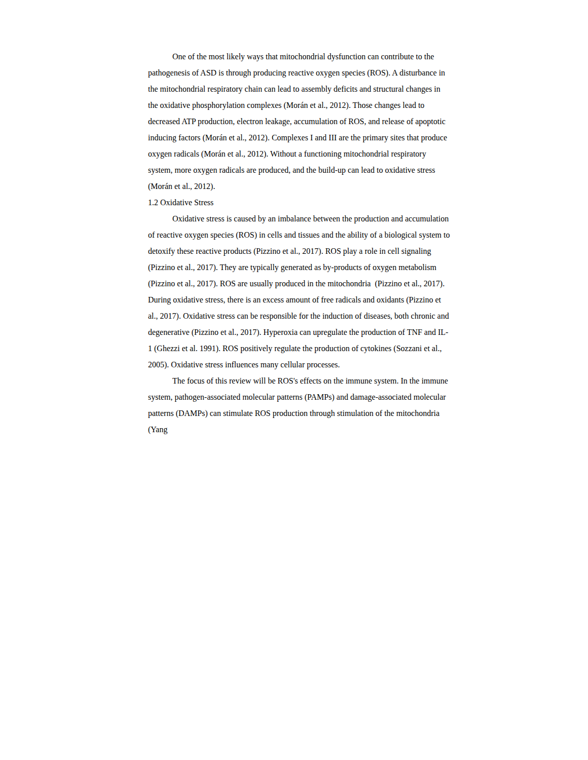One of the most likely ways that mitochondrial dysfunction can contribute to the pathogenesis of ASD is through producing reactive oxygen species (ROS). A disturbance in the mitochondrial respiratory chain can lead to assembly deficits and structural changes in the oxidative phosphorylation complexes (Morán et al., 2012). Those changes lead to decreased ATP production, electron leakage, accumulation of ROS, and release of apoptotic inducing factors (Morán et al., 2012). Complexes I and III are the primary sites that produce oxygen radicals (Morán et al., 2012). Without a functioning mitochondrial respiratory system, more oxygen radicals are produced, and the build-up can lead to oxidative stress (Morán et al., 2012).
1.2 Oxidative Stress
Oxidative stress is caused by an imbalance between the production and accumulation of reactive oxygen species (ROS) in cells and tissues and the ability of a biological system to detoxify these reactive products (Pizzino et al., 2017). ROS play a role in cell signaling (Pizzino et al., 2017). They are typically generated as by-products of oxygen metabolism (Pizzino et al., 2017). ROS are usually produced in the mitochondria (Pizzino et al., 2017). During oxidative stress, there is an excess amount of free radicals and oxidants (Pizzino et al., 2017). Oxidative stress can be responsible for the induction of diseases, both chronic and degenerative (Pizzino et al., 2017). Hyperoxia can upregulate the production of TNF and IL-1 (Ghezzi et al. 1991). ROS positively regulate the production of cytokines (Sozzani et al., 2005). Oxidative stress influences many cellular processes.
The focus of this review will be ROS's effects on the immune system. In the immune system, pathogen-associated molecular patterns (PAMPs) and damage-associated molecular patterns (DAMPs) can stimulate ROS production through stimulation of the mitochondria (Yang